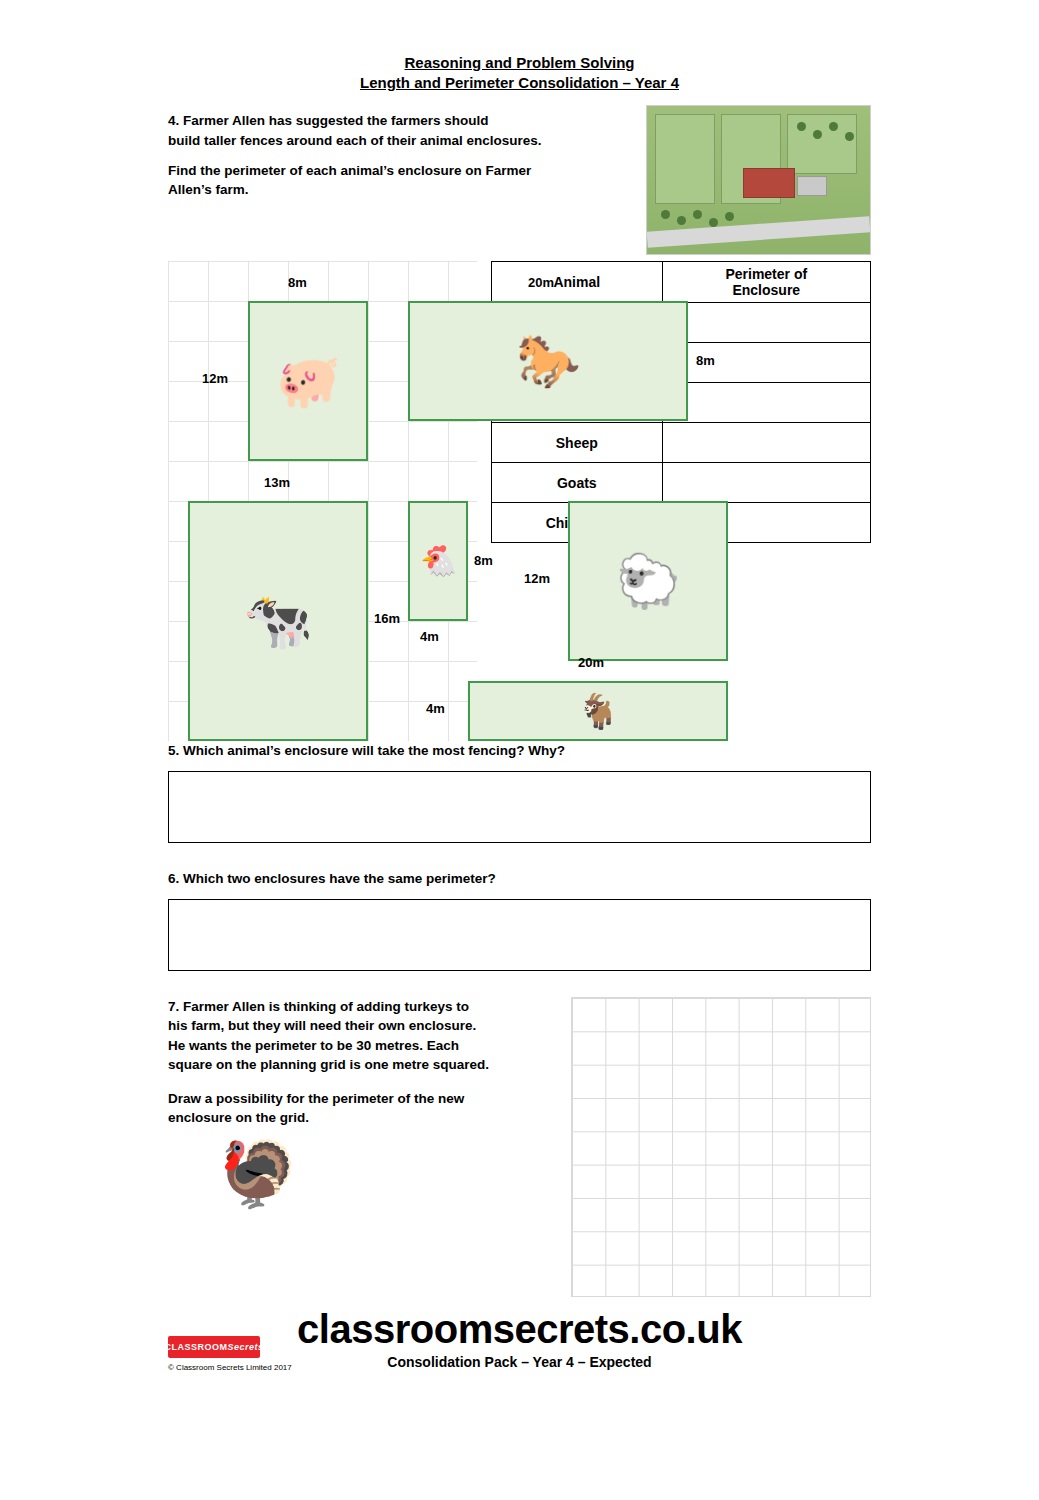Reasoning and Problem Solving
Length and Perimeter Consolidation – Year 4
4. Farmer Allen has suggested the farmers should
build taller fences around each of their animal enclosures.
Find the perimeter of each animal’s enclosure on Farmer
Allen’s farm.
🐖
8m
12m
🐎
20m
8m
🐄
13m
16m
🐔
8m
4m
🐑
12m
🐐
20m
4m
| Animal | Perimeter of Enclosure |
| --- | --- |
| Horses | |
| Pigs | |
| Cows | |
| Sheep | |
| Goats | |
| Chickens | |
5. Which animal’s enclosure will take the most fencing? Why?
6. Which two enclosures have the same perimeter?
7. Farmer Allen is thinking of adding turkeys to
his farm, but they will need their own enclosure.
He wants the perimeter to be 30 metres. Each
square on the planning grid is one metre squared.
Draw a possibility for the perimeter of the new
enclosure on the grid.
🦃
CLASSROOMSecrets
© Classroom Secrets Limited 2017
classroomsecrets.co.uk
Consolidation Pack – Year 4 – Expected